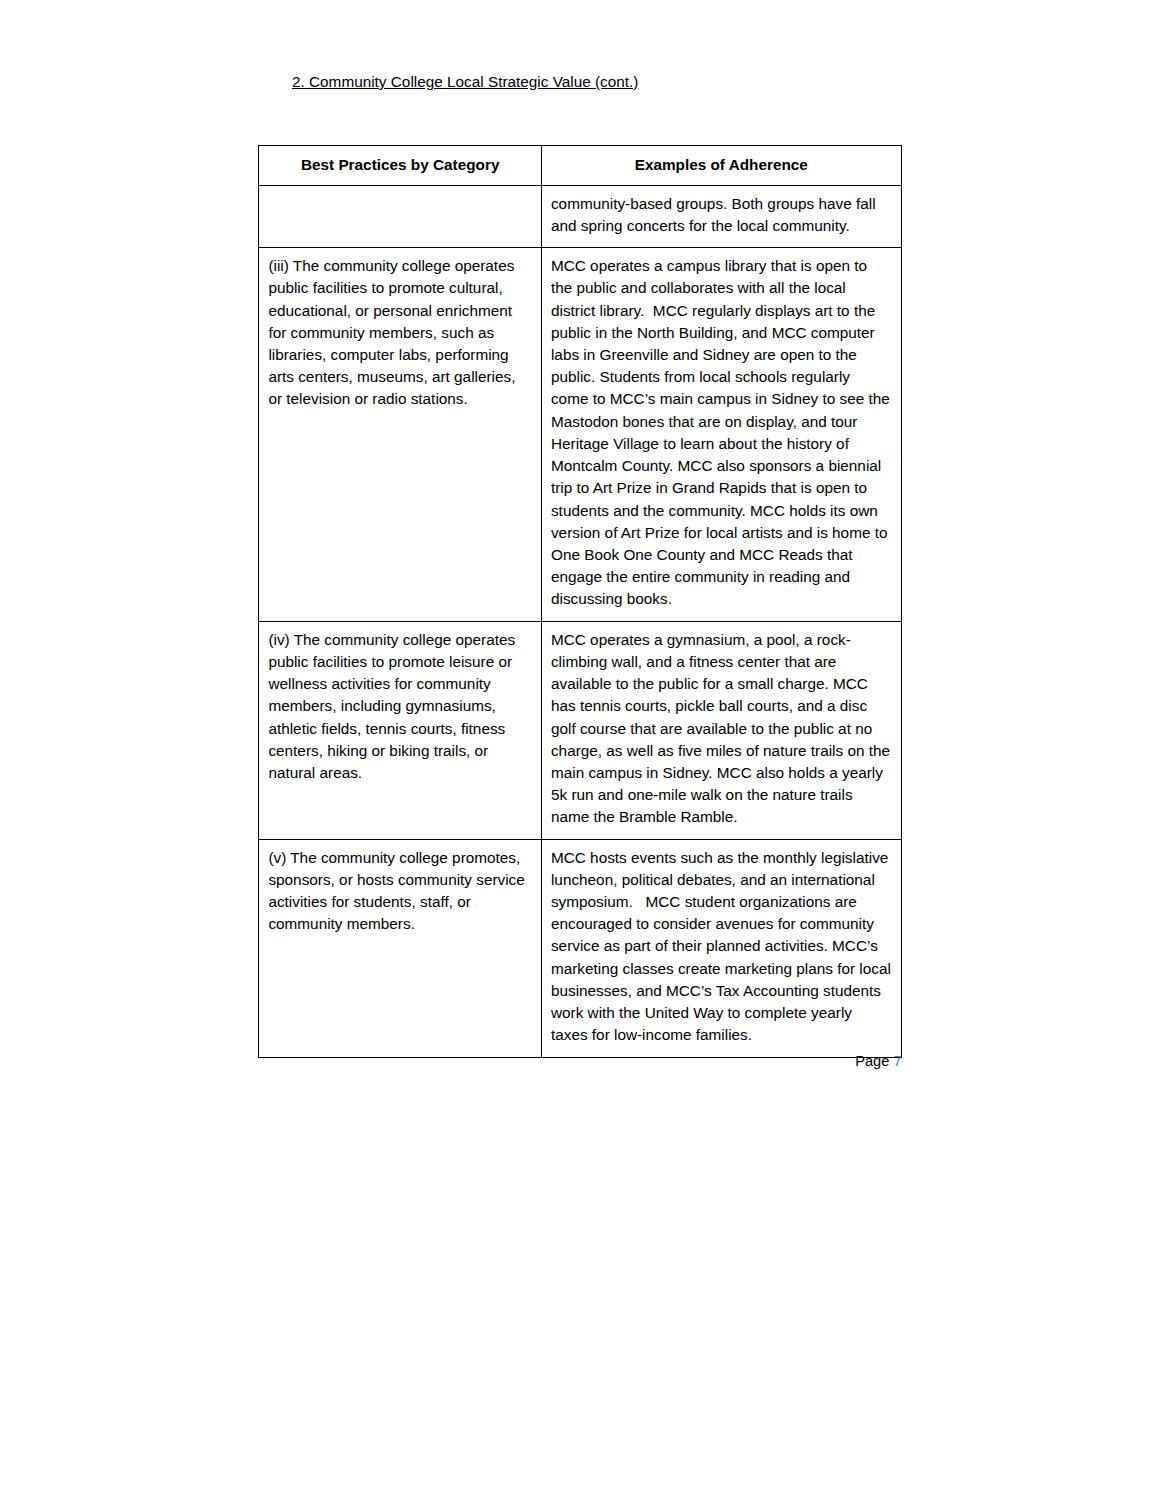2. Community College Local Strategic Value (cont.)
| Best Practices by Category | Examples of Adherence |
| --- | --- |
| | community-based groups. Both groups have fall and spring concerts for the local community. |
| (iii) The community college operates public facilities to promote cultural, educational, or personal enrichment for community members, such as libraries, computer labs, performing arts centers, museums, art galleries, or television or radio stations. | MCC operates a campus library that is open to the public and collaborates with all the local district library. MCC regularly displays art to the public in the North Building, and MCC computer labs in Greenville and Sidney are open to the public. Students from local schools regularly come to MCC’s main campus in Sidney to see the Mastodon bones that are on display, and tour Heritage Village to learn about the history of Montcalm County. MCC also sponsors a biennial trip to Art Prize in Grand Rapids that is open to students and the community. MCC holds its own version of Art Prize for local artists and is home to One Book One County and MCC Reads that engage the entire community in reading and discussing books. |
| (iv) The community college operates public facilities to promote leisure or wellness activities for community members, including gymnasiums, athletic fields, tennis courts, fitness centers, hiking or biking trails, or natural areas. | MCC operates a gymnasium, a pool, a rock-climbing wall, and a fitness center that are available to the public for a small charge. MCC has tennis courts, pickle ball courts, and a disc golf course that are available to the public at no charge, as well as five miles of nature trails on the main campus in Sidney. MCC also holds a yearly 5k run and one-mile walk on the nature trails name the Bramble Ramble. |
| (v) The community college promotes, sponsors, or hosts community service activities for students, staff, or community members. | MCC hosts events such as the monthly legislative luncheon, political debates, and an international symposium. MCC student organizations are encouraged to consider avenues for community service as part of their planned activities. MCC’s marketing classes create marketing plans for local businesses, and MCC’s Tax Accounting students work with the United Way to complete yearly taxes for low-income families. |
Page 7